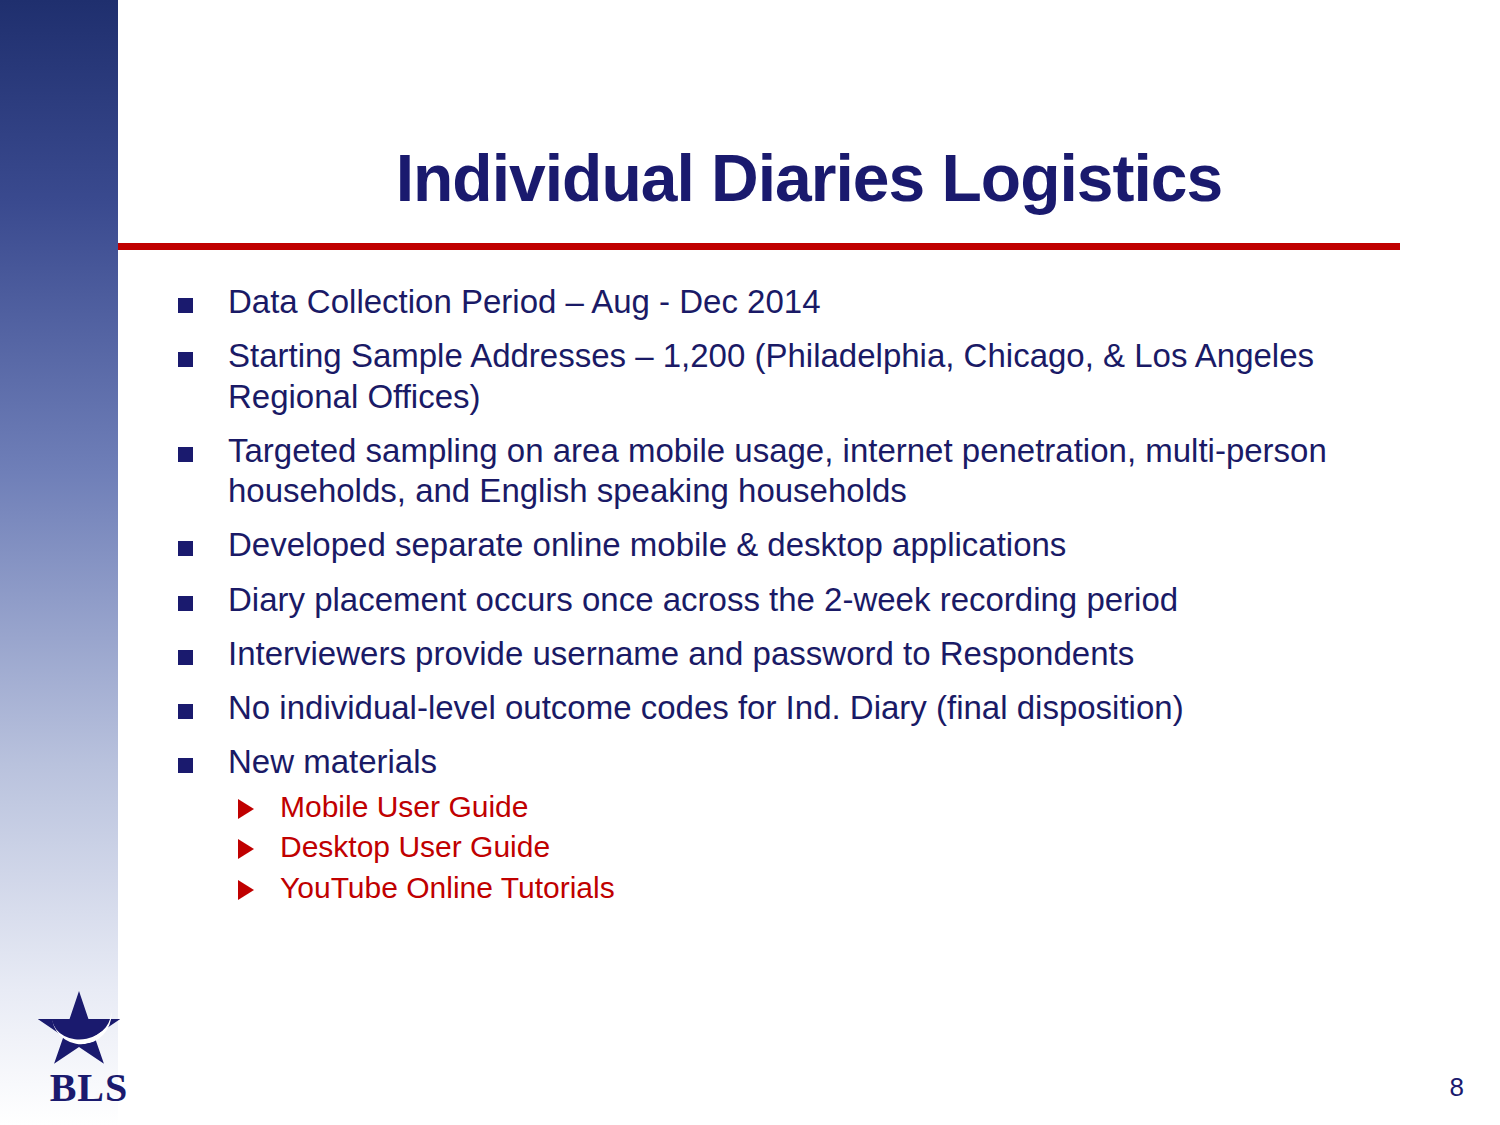Individual Diaries Logistics
Data Collection Period – Aug - Dec 2014
Starting Sample Addresses – 1,200 (Philadelphia, Chicago, & Los Angeles Regional Offices)
Targeted sampling on area mobile usage, internet penetration, multi-person households, and English speaking households
Developed separate online mobile & desktop applications
Diary placement occurs once across the 2-week recording period
Interviewers provide username and password to Respondents
No individual-level outcome codes for Ind. Diary (final disposition)
New materials
Mobile User Guide
Desktop User Guide
YouTube Online Tutorials
8
BLS